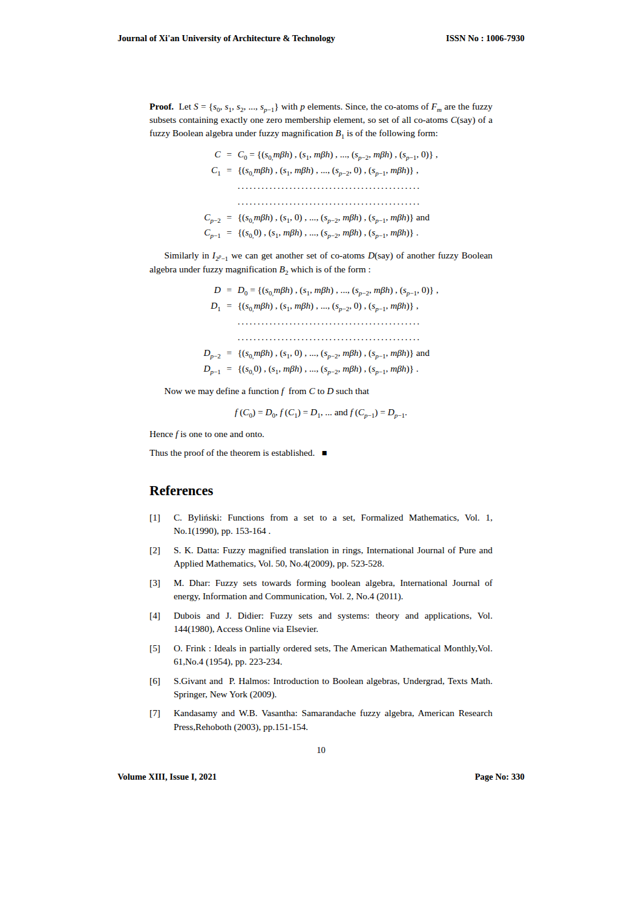Journal of Xi'an University of Architecture & Technology
ISSN No : 1006-7930
Proof. Let S = {s0, s1, s2, ..., sp−1} with p elements. Since, the co-atoms of Fm are the fuzzy subsets containing exactly one zero membership element, so set of all co-atoms C(say) of a fuzzy Boolean algebra under fuzzy magnification B1 is of the following form:
| C | = | C 0 = {( s 0, mβh ) , ( s 1 , mβh ) , ..., ( s p −2 , mβh ) , ( s p −1 , 0)} , |
| C 1 | = | {( s 0, mβh ) , ( s 1 , mβh ) , ..., ( s p −2 , 0) , ( s p −1 , mβh )} , |
| | | .............................................. |
| | | .............................................. |
| C p −2 | = | {( s 0, mβh ) , ( s 1 , 0) , ..., ( s p −2 , mβh ) , ( s p −1 , mβh )} and |
| C p −1 | = | {( s 0, 0) , ( s 1 , mβh ) , ..., ( s p −2 , mβh ) , ( s p −1 , mβh )} . |
Similarly in I2p−1 we can get another set of co-atoms D(say) of another fuzzy Boolean algebra under fuzzy magnification B2 which is of the form :
| D | = | D 0 = {( s 0, mβh ) , ( s 1 , mβh ) , ..., ( s p −2 , mβh ) , ( s p −1 , 0)} , |
| D 1 | = | {( s 0, mβh ) , ( s 1 , mβh ) , ..., ( s p −2 , 0) , ( s p −1 , mβh )} , |
| | | .............................................. |
| | | .............................................. |
| D p −2 | = | {( s 0, mβh ) , ( s 1 , 0) , ..., ( s p −2 , mβh ) , ( s p −1 , mβh )} and |
| D p −1 | = | {( s 0, 0) , ( s 1 , mβh ) , ..., ( s p −2 , mβh ) , ( s p −1 , mβh )} . |
Now we may define a function f from C to D such that
f (C0) = D0, f (C1) = D1, ... and f (Cp−1) = Dp−1.
Hence f is one to one and onto.
Thus the proof of the theorem is established. ■
References
[1] C. Byliński: Functions from a set to a set, Formalized Mathematics, Vol. 1, No.1(1990), pp. 153-164 .
[2] S. K. Datta: Fuzzy magnified translation in rings, International Journal of Pure and Applied Mathematics, Vol. 50, No.4(2009), pp. 523-528.
[3] M. Dhar: Fuzzy sets towards forming boolean algebra, International Journal of energy, Information and Communication, Vol. 2, No.4 (2011).
[4] Dubois and J. Didier: Fuzzy sets and systems: theory and applications, Vol. 144(1980), Access Online via Elsevier.
[5] O. Frink : Ideals in partially ordered sets, The American Mathematical Monthly,Vol. 61,No.4 (1954), pp. 223-234.
[6] S.Givant and P. Halmos: Introduction to Boolean algebras, Undergrad, Texts Math. Springer, New York (2009).
[7] Kandasamy and W.B. Vasantha: Samarandache fuzzy algebra, American Research Press,Rehoboth (2003), pp.151-154.
10
Volume XIII, Issue I, 2021
Page No: 330